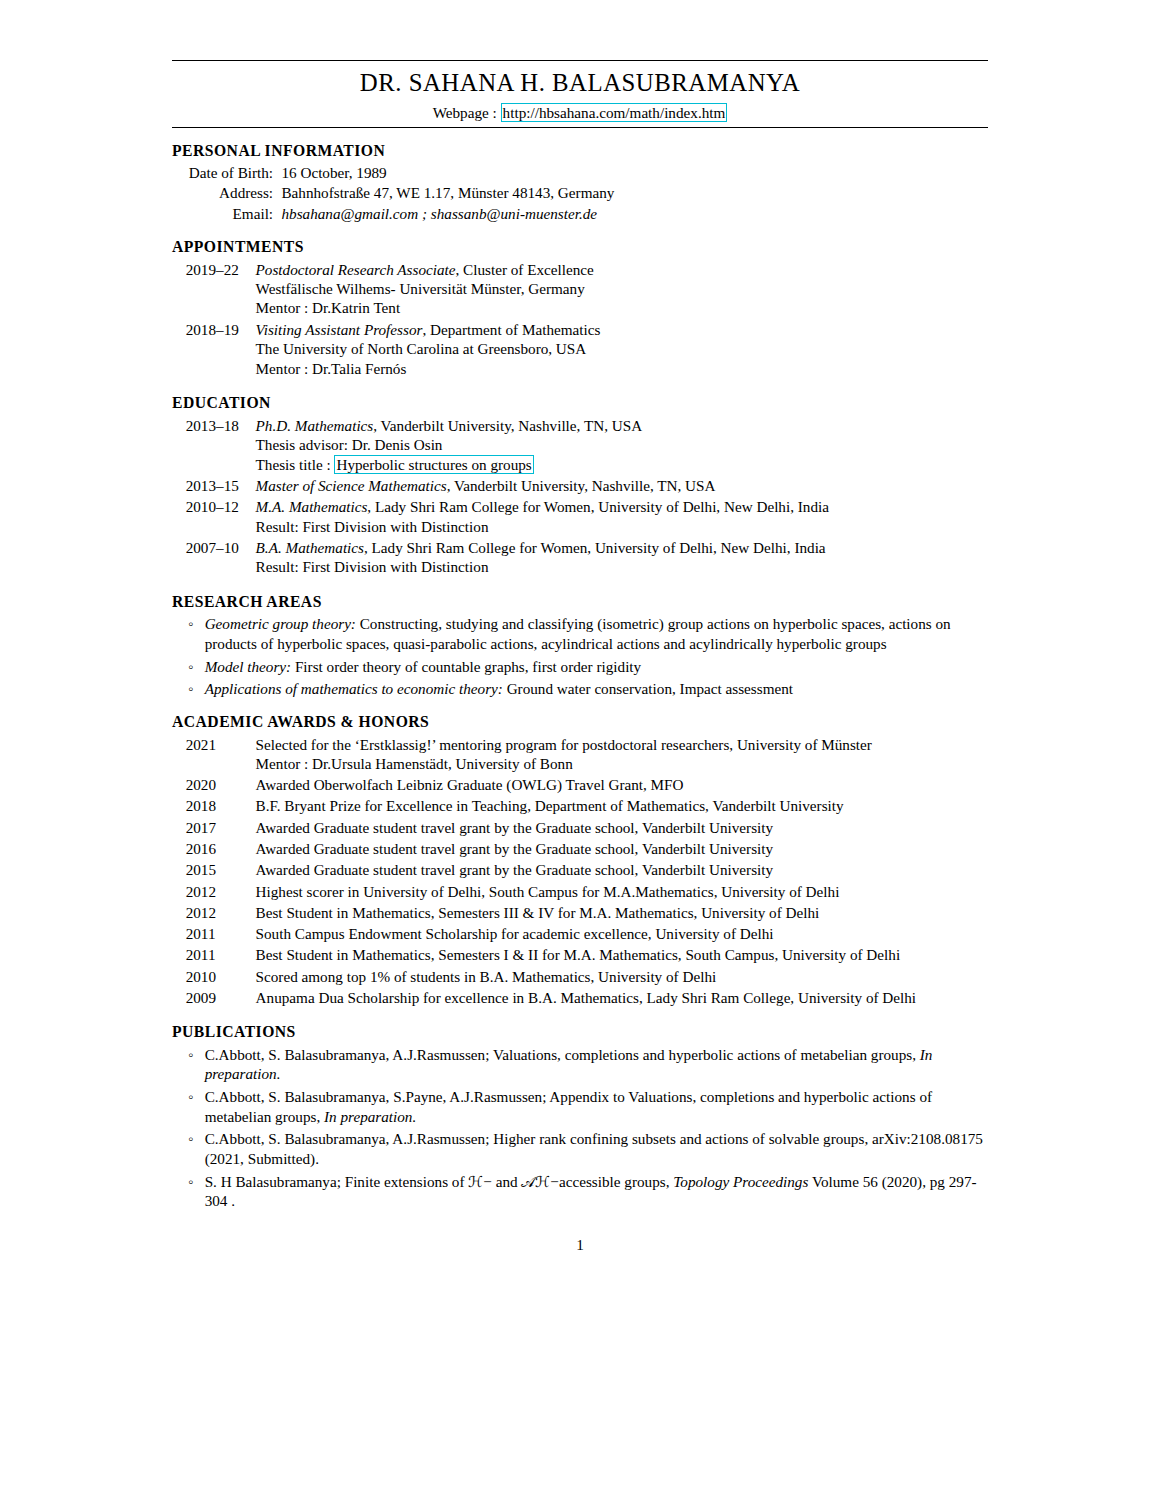Dr. Sahana H. Balasubramanya
Webpage : http://hbsahana.com/math/index.htm
Personal Information
| Date of Birth: | 16 October, 1989 |
| Address: | Bahnhofstraße 47, WE 1.17, Münster 48143, Germany |
| Email: | hbsahana@gmail.com ; shassanb@uni-muenster.de |
Appointments
| 2019–22 | Postdoctoral Research Associate , Cluster of Excellence Westfälische Wilhems- Universität Münster, Germany Mentor : Dr.Katrin Tent |
| 2018–19 | Visiting Assistant Professor , Department of Mathematics The University of North Carolina at Greensboro, USA Mentor : Dr.Talia Fernós |
Education
| 2013–18 | Ph.D. Mathematics , Vanderbilt University, Nashville, TN, USA Thesis advisor: Dr. Denis Osin Thesis title : Hyperbolic structures on groups |
| 2013–15 | Master of Science Mathematics , Vanderbilt University, Nashville, TN, USA |
| 2010–12 | M.A. Mathematics , Lady Shri Ram College for Women, University of Delhi, New Delhi, India Result: First Division with Distinction |
| 2007–10 | B.A. Mathematics , Lady Shri Ram College for Women, University of Delhi, New Delhi, India Result: First Division with Distinction |
Research Areas
Geometric group theory: Constructing, studying and classifying (isometric) group actions on hyperbolic spaces, actions on products of hyperbolic spaces, quasi-parabolic actions, acylindrical actions and acylindrically hyperbolic groups
Model theory: First order theory of countable graphs, first order rigidity
Applications of mathematics to economic theory: Ground water conservation, Impact assessment
Academic Awards & Honors
| 2021 | Selected for the ‘Erstklassig!’ mentoring program for postdoctoral researchers, University of Münster Mentor : Dr.Ursula Hamenstädt, University of Bonn |
| 2020 | Awarded Oberwolfach Leibniz Graduate (OWLG) Travel Grant, MFO |
| 2018 | B.F. Bryant Prize for Excellence in Teaching, Department of Mathematics, Vanderbilt University |
| 2017 | Awarded Graduate student travel grant by the Graduate school, Vanderbilt University |
| 2016 | Awarded Graduate student travel grant by the Graduate school, Vanderbilt University |
| 2015 | Awarded Graduate student travel grant by the Graduate school, Vanderbilt University |
| 2012 | Highest scorer in University of Delhi, South Campus for M.A.Mathematics, University of Delhi |
| 2012 | Best Student in Mathematics, Semesters III & IV for M.A. Mathematics, University of Delhi |
| 2011 | South Campus Endowment Scholarship for academic excellence, University of Delhi |
| 2011 | Best Student in Mathematics, Semesters I & II for M.A. Mathematics, South Campus, University of Delhi |
| 2010 | Scored among top 1% of students in B.A. Mathematics, University of Delhi |
| 2009 | Anupama Dua Scholarship for excellence in B.A. Mathematics, Lady Shri Ram College, University of Delhi |
Publications
C.Abbott, S. Balasubramanya, A.J.Rasmussen; Valuations, completions and hyperbolic actions of metabelian groups, In preparation.
C.Abbott, S. Balasubramanya, S.Payne, A.J.Rasmussen; Appendix to Valuations, completions and hyperbolic actions of metabelian groups, In preparation.
C.Abbott, S. Balasubramanya, A.J.Rasmussen; Higher rank confining subsets and actions of solvable groups, arXiv:2108.08175 (2021, Submitted).
S. H Balasubramanya; Finite extensions of ℋ− and 𝒜ℋ−accessible groups, Topology Proceedings Volume 56 (2020), pg 297-304 .
1